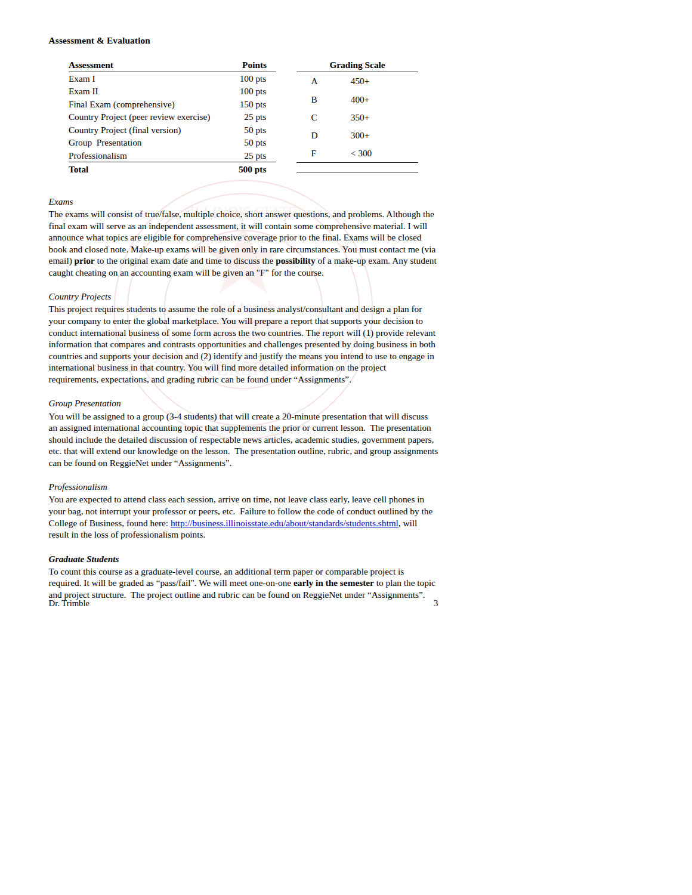and teach VERSITY ILLINOIS STATE
Assessment & Evaluation
| Assessment | Points |
| --- | --- |
| Exam I | 100 pts |
| Exam II | 100 pts |
| Final Exam (comprehensive) | 150 pts |
| Country Project (peer review exercise) | 25 pts |
| Country Project (final version) | 50 pts |
| Group Presentation | 50 pts |
| Professionalism | 25 pts |
| Total | 500 pts |
| Grading Scale |
| --- |
| A | 450+ |
| B | 400+ |
| C | 350+ |
| D | 300+ |
| F | < 300 |
Exams
The exams will consist of true/false, multiple choice, short answer questions, and problems. Although the final exam will serve as an independent assessment, it will contain some comprehensive material. I will announce what topics are eligible for comprehensive coverage prior to the final. Exams will be closed book and closed note. Make-up exams will be given only in rare circumstances. You must contact me (via email) prior to the original exam date and time to discuss the possibility of a make-up exam. Any student caught cheating on an accounting exam will be given an "F" for the course.
Country Projects
This project requires students to assume the role of a business analyst/consultant and design a plan for your company to enter the global marketplace. You will prepare a report that supports your decision to conduct international business of some form across the two countries. The report will (1) provide relevant information that compares and contrasts opportunities and challenges presented by doing business in both countries and supports your decision and (2) identify and justify the means you intend to use to engage in international business in that country. You will find more detailed information on the project requirements, expectations, and grading rubric can be found under “Assignments”.
Group Presentation
You will be assigned to a group (3-4 students) that will create a 20-minute presentation that will discuss an assigned international accounting topic that supplements the prior or current lesson. The presentation should include the detailed discussion of respectable news articles, academic studies, government papers, etc. that will extend our knowledge on the lesson. The presentation outline, rubric, and group assignments can be found on ReggieNet under “Assignments”.
Professionalism
You are expected to attend class each session, arrive on time, not leave class early, leave cell phones in your bag, not interrupt your professor or peers, etc. Failure to follow the code of conduct outlined by the College of Business, found here: http://business.illinoisstate.edu/about/standards/students.shtml, will result in the loss of professionalism points.
Graduate Students
To count this course as a graduate-level course, an additional term paper or comparable project is required. It will be graded as “pass/fail". We will meet one-on-one early in the semester to plan the topic and project structure. The project outline and rubric can be found on ReggieNet under “Assignments”.
Dr. Trimble 3